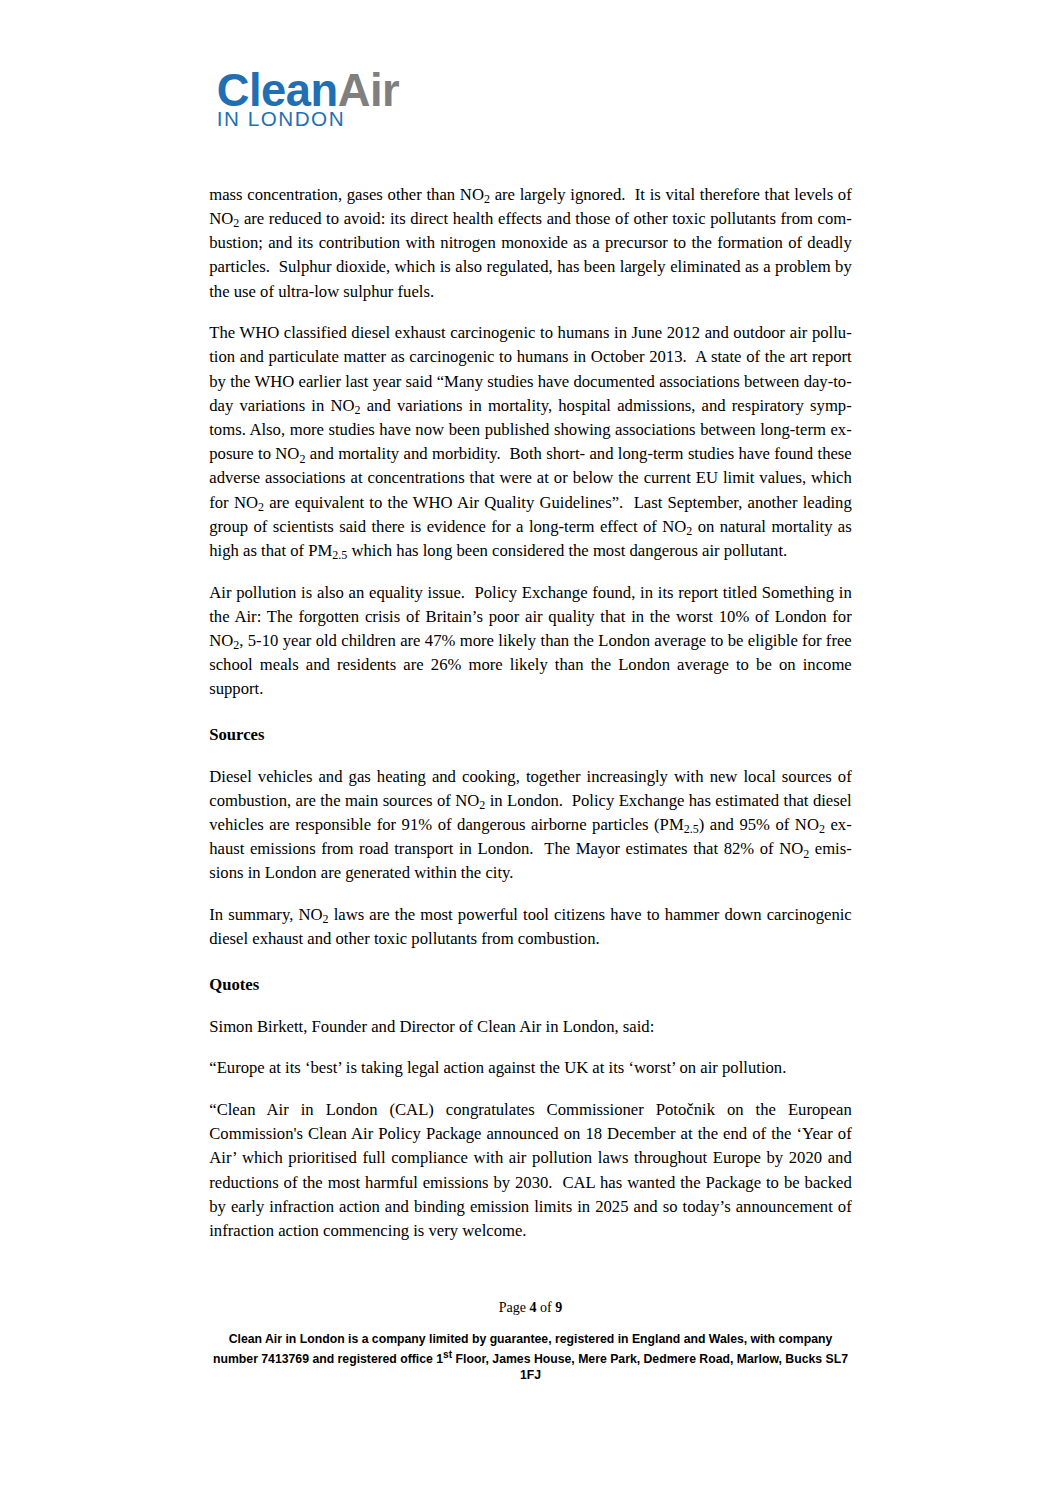Clean Air IN LONDON
mass concentration, gases other than NO2 are largely ignored. It is vital therefore that levels of NO2 are reduced to avoid: its direct health effects and those of other toxic pollutants from combustion; and its contribution with nitrogen monoxide as a precursor to the formation of deadly particles. Sulphur dioxide, which is also regulated, has been largely eliminated as a problem by the use of ultra-low sulphur fuels.
The WHO classified diesel exhaust carcinogenic to humans in June 2012 and outdoor air pollution and particulate matter as carcinogenic to humans in October 2013. A state of the art report by the WHO earlier last year said “Many studies have documented associations between day-to-day variations in NO2 and variations in mortality, hospital admissions, and respiratory symptoms. Also, more studies have now been published showing associations between long-term exposure to NO2 and mortality and morbidity. Both short- and long-term studies have found these adverse associations at concentrations that were at or below the current EU limit values, which for NO2 are equivalent to the WHO Air Quality Guidelines”. Last September, another leading group of scientists said there is evidence for a long-term effect of NO2 on natural mortality as high as that of PM2.5 which has long been considered the most dangerous air pollutant.
Air pollution is also an equality issue. Policy Exchange found, in its report titled Something in the Air: The forgotten crisis of Britain’s poor air quality that in the worst 10% of London for NO2, 5-10 year old children are 47% more likely than the London average to be eligible for free school meals and residents are 26% more likely than the London average to be on income support.
Sources
Diesel vehicles and gas heating and cooking, together increasingly with new local sources of combustion, are the main sources of NO2 in London. Policy Exchange has estimated that diesel vehicles are responsible for 91% of dangerous airborne particles (PM2.5) and 95% of NO2 exhaust emissions from road transport in London. The Mayor estimates that 82% of NO2 emissions in London are generated within the city.
In summary, NO2 laws are the most powerful tool citizens have to hammer down carcinogenic diesel exhaust and other toxic pollutants from combustion.
Quotes
Simon Birkett, Founder and Director of Clean Air in London, said:
“Europe at its ‘best’ is taking legal action against the UK at its ‘worst’ on air pollution.
“Clean Air in London (CAL) congratulates Commissioner Potočnik on the European Commission's Clean Air Policy Package announced on 18 December at the end of the ‘Year of Air’ which prioritised full compliance with air pollution laws throughout Europe by 2020 and reductions of the most harmful emissions by 2030. CAL has wanted the Package to be backed by early infraction action and binding emission limits in 2025 and so today’s announcement of infraction action commencing is very welcome.
Page 4 of 9
Clean Air in London is a company limited by guarantee, registered in England and Wales, with company number 7413769 and registered office 1st Floor, James House, Mere Park, Dedmere Road, Marlow, Bucks SL7 1FJ